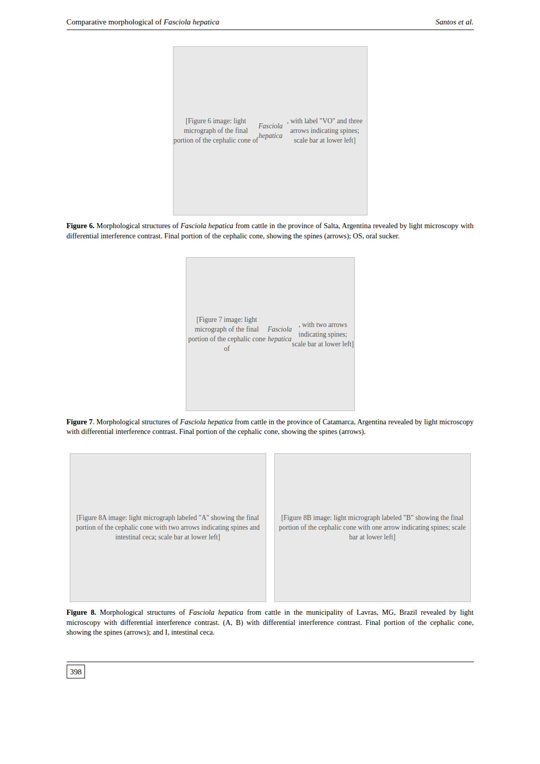Comparative morphological of Fasciola hepatica Santos et al.
[Figure 6 image: light micrograph of the final portion of the cephalic cone of Fasciola hepatica, with label "VO" and three arrows indicating spines; scale bar at lower left]
Figure 6. Morphological structures of Fasciola hepatica from cattle in the province of Salta, Argentina revealed by light microscopy with differential interference contrast. Final portion of the cephalic cone, showing the spines (arrows); OS, oral sucker.
[Figure 7 image: light micrograph of the final portion of the cephalic cone of Fasciola hepatica, with two arrows indicating spines; scale bar at lower left]
Figure 7. Morphological structures of Fasciola hepatica from cattle in the province of Catamarca, Argentina revealed by light microscopy with differential interference contrast. Final portion of the cephalic cone, showing the spines (arrows).
[Figure 8A image: light micrograph labeled "A" showing the final portion of the cephalic cone with two arrows indicating spines and intestinal ceca; scale bar at lower left]
[Figure 8B image: light micrograph labeled "B" showing the final portion of the cephalic cone with one arrow indicating spines; scale bar at lower left]
Figure 8. Morphological structures of Fasciola hepatica from cattle in the municipality of Lavras, MG, Brazil revealed by light microscopy with differential interference contrast. (A, B) with differential interference contrast. Final portion of the cephalic cone, showing the spines (arrows); and I, intestinal ceca.
398